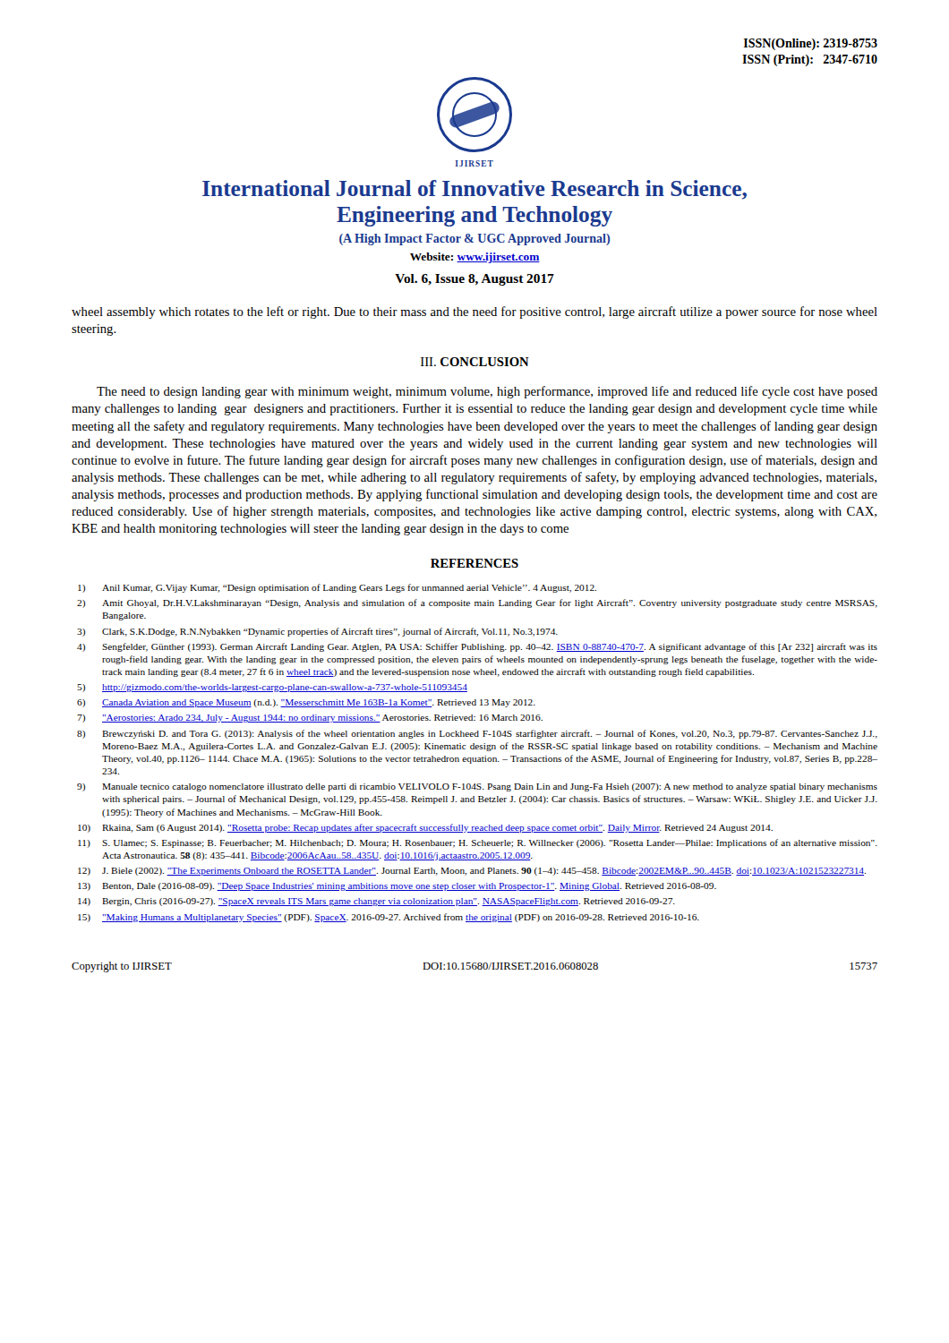ISSN(Online): 2319-8753
ISSN (Print): 2347-6710
IJIRSET
International Journal of Innovative Research in Science,
Engineering and Technology
(A High Impact Factor & UGC Approved Journal)
Website: www.ijirset.com
Vol. 6, Issue 8, August 2017
wheel assembly which rotates to the left or right. Due to their mass and the need for positive control, large aircraft utilize a power source for nose wheel steering.
III. CONCLUSION
The need to design landing gear with minimum weight, minimum volume, high performance, improved life and reduced life cycle cost have posed many challenges to landing gear designers and practitioners. Further it is essential to reduce the landing gear design and development cycle time while meeting all the safety and regulatory requirements. Many technologies have been developed over the years to meet the challenges of landing gear design and development. These technologies have matured over the years and widely used in the current landing gear system and new technologies will continue to evolve in future. The future landing gear design for aircraft poses many new challenges in configuration design, use of materials, design and analysis methods. These challenges can be met, while adhering to all regulatory requirements of safety, by employing advanced technologies, materials, analysis methods, processes and production methods. By applying functional simulation and developing design tools, the development time and cost are reduced considerably. Use of higher strength materials, composites, and technologies like active damping control, electric systems, along with CAX, KBE and health monitoring technologies will steer the landing gear design in the days to come
REFERENCES
Anil Kumar, G.Vijay Kumar, “Design optimisation of Landing Gears Legs for unmanned aerial Vehicle’’. 4 August, 2012.
Amit Ghoyal, Dr.H.V.Lakshminarayan “Design, Analysis and simulation of a composite main Landing Gear for light Aircraft”. Coventry university postgraduate study centre MSRSAS, Bangalore.
Clark, S.K.Dodge, R.N.Nybakken “Dynamic properties of Aircraft tires”, journal of Aircraft, Vol.11, No.3,1974.
Sengfelder, Günther (1993). German Aircraft Landing Gear. Atglen, PA USA: Schiffer Publishing. pp. 40–42. ISBN 0-88740-470-7. A significant advantage of this [Ar 232] aircraft was its rough-field landing gear. With the landing gear in the compressed position, the eleven pairs of wheels mounted on independently-sprung legs beneath the fuselage, together with the wide-track main landing gear (8.4 meter, 27 ft 6 in wheel track) and the levered-suspension nose wheel, endowed the aircraft with outstanding rough field capabilities.
http://gizmodo.com/the-worlds-largest-cargo-plane-can-swallow-a-737-whole-511093454
Canada Aviation and Space Museum (n.d.). "Messerschmitt Me 163B-1a Komet". Retrieved 13 May 2012.
"Aerostories: Arado 234, July - August 1944: no ordinary missions." Aerostories. Retrieved: 16 March 2016.
Brewczyński D. and Tora G. (2013): Analysis of the wheel orientation angles in Lockheed F-104S starfighter aircraft. – Journal of Kones, vol.20, No.3, pp.79-87. Cervantes-Sanchez J.J., Moreno-Baez M.A., Aguilera-Cortes L.A. and Gonzalez-Galvan E.J. (2005): Kinematic design of the RSSR-SC spatial linkage based on rotability conditions. – Mechanism and Machine Theory, vol.40, pp.1126– 1144. Chace M.A. (1965): Solutions to the vector tetrahedron equation. – Transactions of the ASME, Journal of Engineering for Industry, vol.87, Series B, pp.228–234.
Manuale tecnico catalogo nomenclatore illustrato delle parti di ricambio VELIVOLO F-104S. Psang Dain Lin and Jung-Fa Hsieh (2007): A new method to analyze spatial binary mechanisms with spherical pairs. – Journal of Mechanical Design, vol.129, pp.455-458. Reimpell J. and Betzler J. (2004): Car chassis. Basics of structures. – Warsaw: WKiŁ. Shigley J.E. and Uicker J.J. (1995): Theory of Machines and Mechanisms. – McGraw-Hill Book.
Rkaina, Sam (6 August 2014). "Rosetta probe: Recap updates after spacecraft successfully reached deep space comet orbit". Daily Mirror. Retrieved 24 August 2014.
S. Ulamec; S. Espinasse; B. Feuerbacher; M. Hilchenbach; D. Moura; H. Rosenbauer; H. Scheuerle; R. Willnecker (2006). "Rosetta Lander—Philae: Implications of an alternative mission". Acta Astronautica. 58 (8): 435–441. Bibcode:2006AcAau..58..435U. doi:10.1016/j.actaastro.2005.12.009.
J. Biele (2002). "The Experiments Onboard the ROSETTA Lander". Journal Earth, Moon, and Planets. 90 (1–4): 445–458. Bibcode:2002EM&P...90..445B. doi:10.1023/A:1021523227314.
Benton, Dale (2016-08-09). "Deep Space Industries' mining ambitions move one step closer with Prospector-1". Mining Global. Retrieved 2016-08-09.
Bergin, Chris (2016-09-27). "SpaceX reveals ITS Mars game changer via colonization plan". NASASpaceFlight.com. Retrieved 2016-09-27.
"Making Humans a Multiplanetary Species" (PDF). SpaceX. 2016-09-27. Archived from the original (PDF) on 2016-09-28. Retrieved 2016-10-16.
Copyright to IJIRSET
DOI:10.15680/IJIRSET.2016.0608028
15737